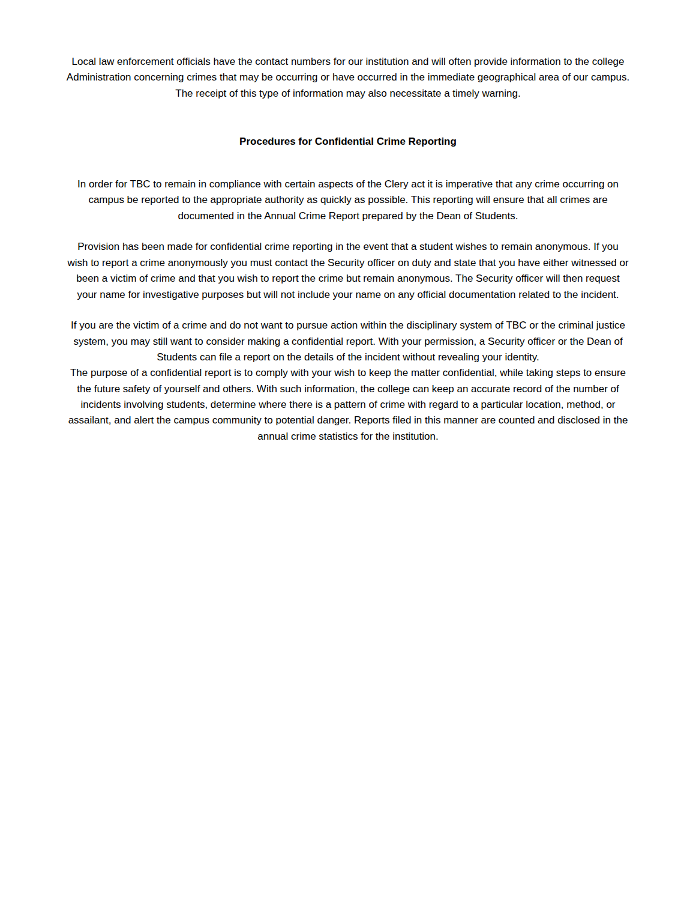Local law enforcement officials have the contact numbers for our institution and will often provide information to the college Administration concerning crimes that may be occurring or have occurred in the immediate geographical area of our campus. The receipt of this type of information may also necessitate a timely warning.
Procedures for Confidential Crime Reporting
In order for TBC to remain in compliance with certain aspects of the Clery act it is imperative that any crime occurring on campus be reported to the appropriate authority as quickly as possible. This reporting will ensure that all crimes are documented in the Annual Crime Report prepared by the Dean of Students.
Provision has been made for confidential crime reporting in the event that a student wishes to remain anonymous. If you wish to report a crime anonymously you must contact the Security officer on duty and state that you have either witnessed or been a victim of crime and that you wish to report the crime but remain anonymous. The Security officer will then request your name for investigative purposes but will not include your name on any official documentation related to the incident.
If you are the victim of a crime and do not want to pursue action within the disciplinary system of TBC or the criminal justice system, you may still want to consider making a confidential report. With your permission, a Security officer or the Dean of Students can file a report on the details of the incident without revealing your identity.
The purpose of a confidential report is to comply with your wish to keep the matter confidential, while taking steps to ensure the future safety of yourself and others. With such information, the college can keep an accurate record of the number of incidents involving students, determine where there is a pattern of crime with regard to a particular location, method, or assailant, and alert the campus community to potential danger. Reports filed in this manner are counted and disclosed in the annual crime statistics for the institution.